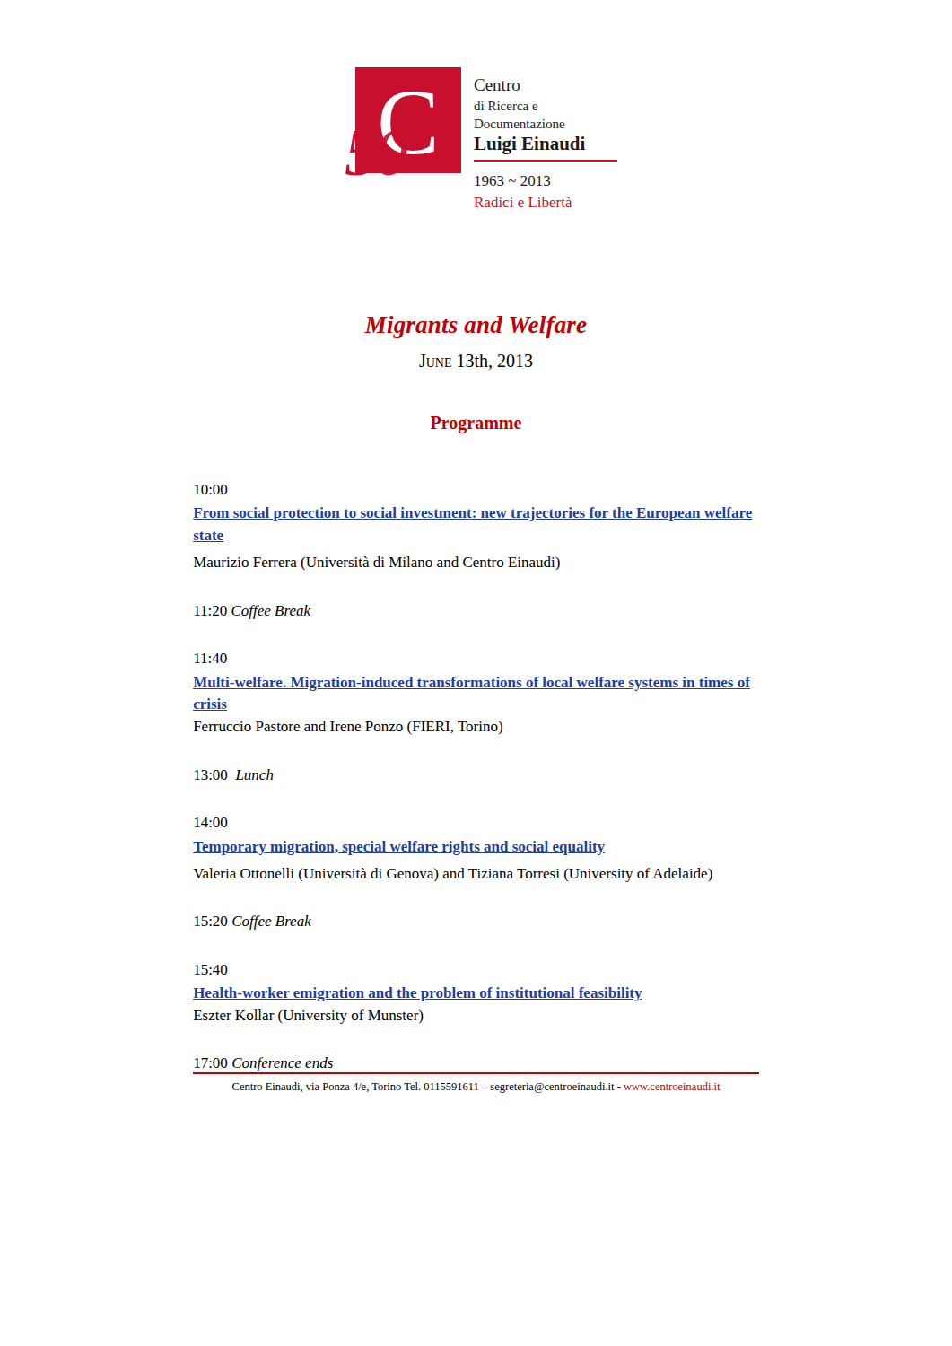C 5 0 ° Centro di Ricerca e Documentazione Luigi Einaudi 1963 ~ 2013 Radici e Libertà
Migrants and Welfare
June 13th, 2013
Programme
10:00
From social protection to social investment: new trajectories for the European welfare state
Maurizio Ferrera (Università di Milano and Centro Einaudi)
11:20 Coffee Break
11:40
Multi-welfare. Migration-induced transformations of local welfare systems in times of crisis
Ferruccio Pastore and Irene Ponzo (FIERI, Torino)
13:00 Lunch
14:00
Temporary migration, special welfare rights and social equality
Valeria Ottonelli (Università di Genova) and Tiziana Torresi (University of Adelaide)
15:20 Coffee Break
15:40
Health-worker emigration and the problem of institutional feasibility
Eszter Kollar (University of Munster)
17:00 Conference ends
Centro Einaudi, via Ponza 4/e, Torino Tel. 0115591611 – segreteria@centroeinaudi.it - www.centroeinaudi.it